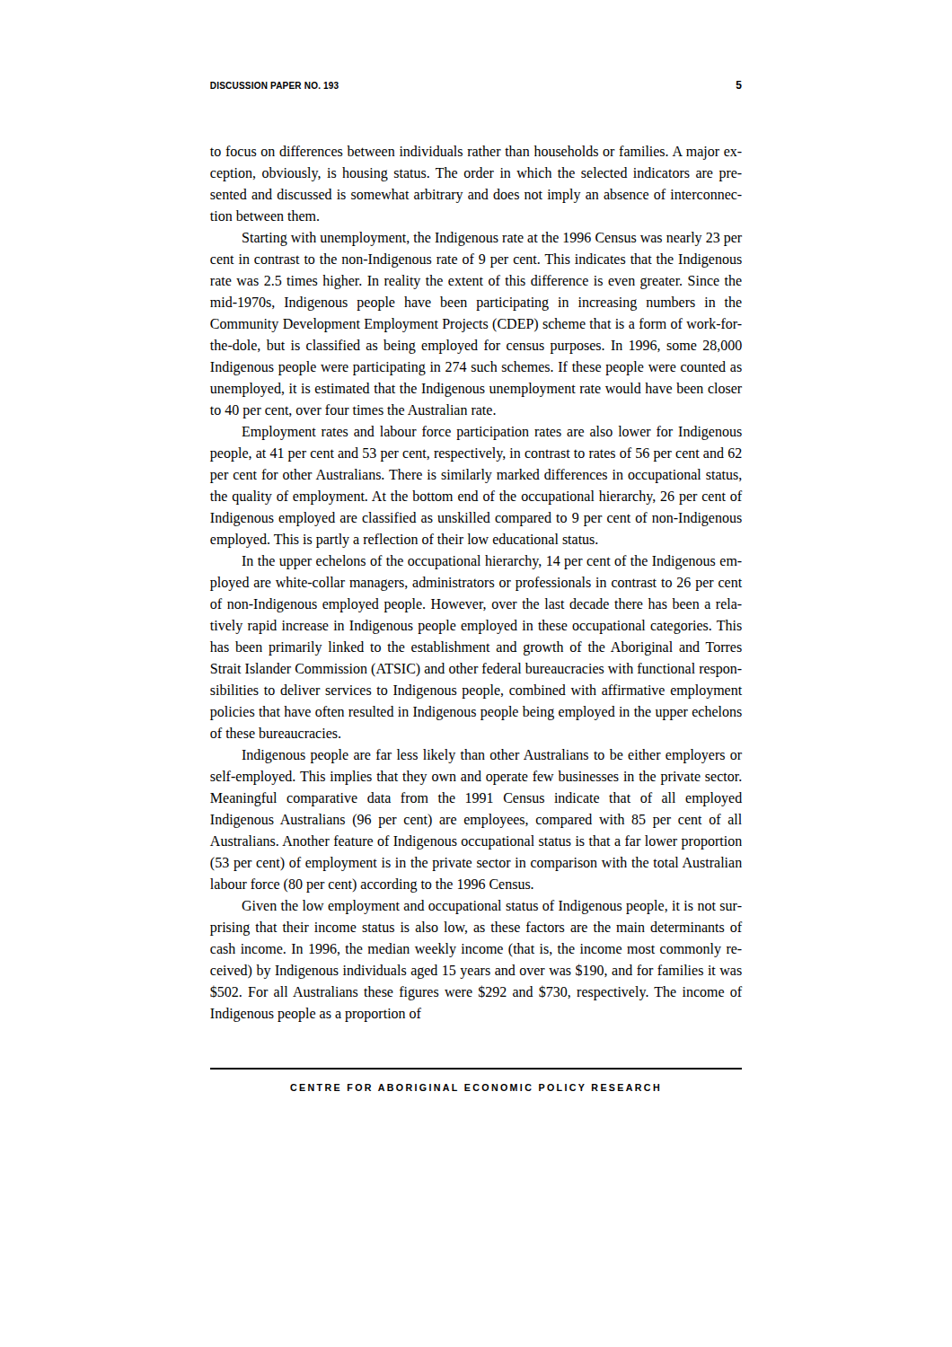Discussion Paper No. 193 5
to focus on differences between individuals rather than households or families. A major exception, obviously, is housing status. The order in which the selected indicators are presented and discussed is somewhat arbitrary and does not imply an absence of interconnection between them.
Starting with unemployment, the Indigenous rate at the 1996 Census was nearly 23 per cent in contrast to the non-Indigenous rate of 9 per cent. This indicates that the Indigenous rate was 2.5 times higher. In reality the extent of this difference is even greater. Since the mid-1970s, Indigenous people have been participating in increasing numbers in the Community Development Employment Projects (CDEP) scheme that is a form of work-for-the-dole, but is classified as being employed for census purposes. In 1996, some 28,000 Indigenous people were participating in 274 such schemes. If these people were counted as unemployed, it is estimated that the Indigenous unemployment rate would have been closer to 40 per cent, over four times the Australian rate.
Employment rates and labour force participation rates are also lower for Indigenous people, at 41 per cent and 53 per cent, respectively, in contrast to rates of 56 per cent and 62 per cent for other Australians. There is similarly marked differences in occupational status, the quality of employment. At the bottom end of the occupational hierarchy, 26 per cent of Indigenous employed are classified as unskilled compared to 9 per cent of non-Indigenous employed. This is partly a reflection of their low educational status.
In the upper echelons of the occupational hierarchy, 14 per cent of the Indigenous employed are white-collar managers, administrators or professionals in contrast to 26 per cent of non-Indigenous employed people. However, over the last decade there has been a relatively rapid increase in Indigenous people employed in these occupational categories. This has been primarily linked to the establishment and growth of the Aboriginal and Torres Strait Islander Commission (ATSIC) and other federal bureaucracies with functional responsibilities to deliver services to Indigenous people, combined with affirmative employment policies that have often resulted in Indigenous people being employed in the upper echelons of these bureaucracies.
Indigenous people are far less likely than other Australians to be either employers or self-employed. This implies that they own and operate few businesses in the private sector. Meaningful comparative data from the 1991 Census indicate that of all employed Indigenous Australians (96 per cent) are employees, compared with 85 per cent of all Australians. Another feature of Indigenous occupational status is that a far lower proportion (53 per cent) of employment is in the private sector in comparison with the total Australian labour force (80 per cent) according to the 1996 Census.
Given the low employment and occupational status of Indigenous people, it is not surprising that their income status is also low, as these factors are the main determinants of cash income. In 1996, the median weekly income (that is, the income most commonly received) by Indigenous individuals aged 15 years and over was $190, and for families it was $502. For all Australians these figures were $292 and $730, respectively. The income of Indigenous people as a proportion of
Centre for Aboriginal Economic Policy Research